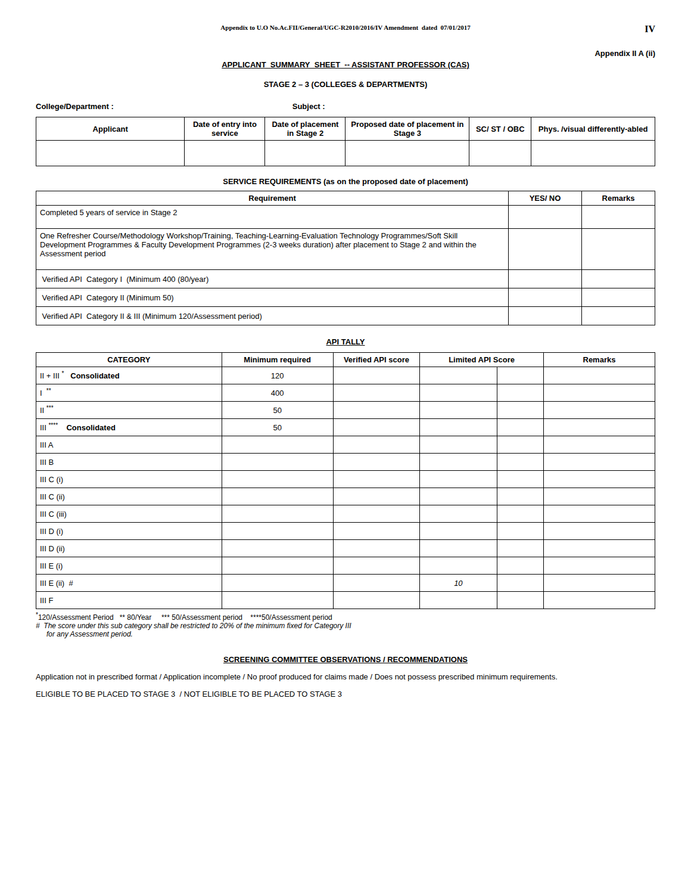IV
Appendix to U.O No.Ac.FII/General/UGC-R2010/2016/IV Amendment dated 07/01/2017
Appendix II A (ii)
APPLICANT SUMMARY SHEET -- ASSISTANT PROFESSOR (CAS)
STAGE 2 – 3 (COLLEGES & DEPARTMENTS)
College/Department : Subject :
| Applicant | Date of entry into service | Date of placement in Stage 2 | Proposed date of placement in Stage 3 | SC/ ST / OBC | Phys. /visual differently-abled |
| --- | --- | --- | --- | --- | --- |
SERVICE REQUIREMENTS (as on the proposed date of placement)
| Requirement | YES/ NO | Remarks |
| --- | --- | --- |
| Completed 5 years of service in Stage 2 | | |
| One Refresher Course/Methodology Workshop/Training, Teaching-Learning-Evaluation Technology Programmes/Soft Skill Development Programmes & Faculty Development Programmes (2-3 weeks duration) after placement to Stage 2 and within the Assessment period | | |
| Verified API Category I (Minimum 400 (80/year) | | |
| Verified API Category II (Minimum 50) | | |
| Verified API Category II & III (Minimum 120/Assessment period) | | |
API TALLY
| CATEGORY | Minimum required | Verified API score | Limited API Score | Remarks |
| --- | --- | --- | --- | --- |
| II + III * Consolidated | 120 | | | | |
| I ** | 400 | | | | |
| II *** | 50 | | | | |
| III **** Consolidated | 50 | | | | |
| III A | | | | | |
| III B | | | | | |
| III C (i) | | | | | |
| III C (ii) | | | | | |
| III C (iii) | | | | | |
| III D (i) | | | | | |
| III D (ii) | | | | | |
| III E (i) | | | | | |
| III E (ii) # | | | 10 | | |
| III F | | | | | |
*120/Assessment Period ** 80/Year *** 50/Assessment period ****50/Assessment period
# The score under this sub category shall be restricted to 20% of the minimum fixed for Category III
for any Assessment period.
SCREENING COMMITTEE OBSERVATIONS / RECOMMENDATIONS
Application not in prescribed format / Application incomplete / No proof produced for claims made / Does not possess prescribed minimum requirements.
ELIGIBLE TO BE PLACED TO STAGE 3 / NOT ELIGIBLE TO BE PLACED TO STAGE 3